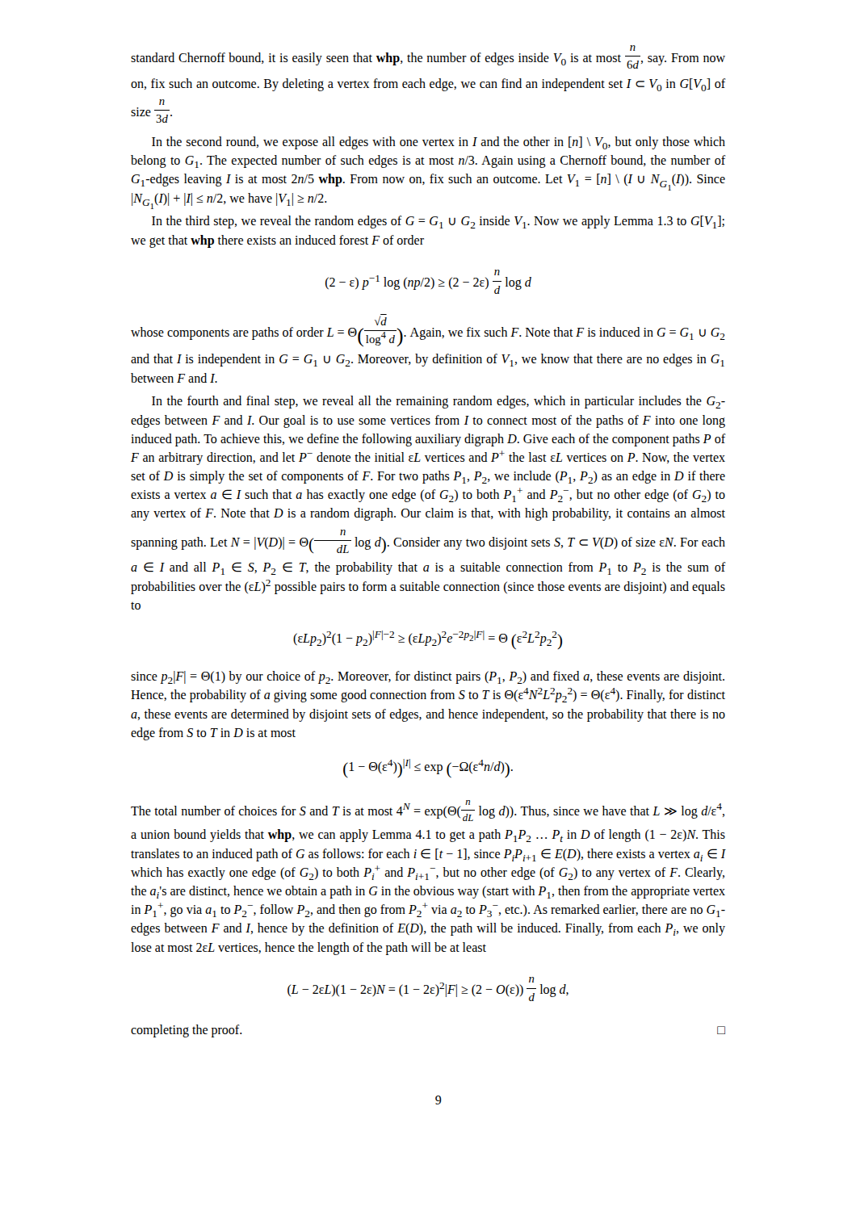standard Chernoff bound, it is easily seen that whp, the number of edges inside V0 is at most n 6d, say. From now on, fix such an outcome. By deleting a vertex from each edge, we can find an independent set I ⊂ V0 in G[V0] of size n 3d.
In the second round, we expose all edges with one vertex in I and the other in [n] \ V0, but only those which belong to G1. The expected number of such edges is at most n/3. Again using a Chernoff bound, the number of G1-edges leaving I is at most 2n/5 whp. From now on, fix such an outcome. Let V1 = [n] \ (I ∪ NG1(I)). Since |NG1(I)| + |I| ≤ n/2, we have |V1| ≥ n/2.
In the third step, we reveal the random edges of G = G1 ∪ G2 inside V1. Now we apply Lemma 1.3 to G[V1]; we get that whp there exists an induced forest F of order
(2 − ε) p−1 log (np/2) ≥ (2 − 2ε) nd log d
whose components are paths of order L = Θ(√d log4 d). Again, we fix such F. Note that F is induced in G = G1 ∪ G2 and that I is independent in G = G1 ∪ G2. Moreover, by definition of V1, we know that there are no edges in G1 between F and I.
In the fourth and final step, we reveal all the remaining random edges, which in particular includes the G2-edges between F and I. Our goal is to use some vertices from I to connect most of the paths of F into one long induced path. To achieve this, we define the following auxiliary digraph D. Give each of the component paths P of F an arbitrary direction, and let P− denote the initial εL vertices and P+ the last εL vertices on P. Now, the vertex set of D is simply the set of components of F. For two paths P1, P2, we include (P1, P2) as an edge in D if there exists a vertex a ∈ I such that a has exactly one edge (of G2) to both P1+ and P2−, but no other edge (of G2) to any vertex of F. Note that D is a random digraph. Our claim is that, with high probability, it contains an almost spanning path. Let N = |V(D)| = Θ(ndL log d). Consider any two disjoint sets S, T ⊂ V(D) of size εN. For each a ∈ I and all P1 ∈ S, P2 ∈ T, the probability that a is a suitable connection from P1 to P2 is the sum of probabilities over the (εL)2 possible pairs to form a suitable connection (since those events are disjoint) and equals to
(εLp2)2(1 − p2)|F|−2 ≥ (εLp2)2e−2p2|F| = Θ (ε2L2p22)
since p2|F| = Θ(1) by our choice of p2. Moreover, for distinct pairs (P1, P2) and fixed a, these events are disjoint. Hence, the probability of a giving some good connection from S to T is Θ(ε4N2L2p22) = Θ(ε4). Finally, for distinct a, these events are determined by disjoint sets of edges, and hence independent, so the probability that there is no edge from S to T in D is at most
(1 − Θ(ε4))|I| ≤ exp (−Ω(ε4n/d)).
The total number of choices for S and T is at most 4N = exp(Θ(ndL log d)). Thus, since we have that L ≫ log d/ε4, a union bound yields that whp, we can apply Lemma 4.1 to get a path P1P2 … Pt in D of length (1 − 2ε)N. This translates to an induced path of G as follows: for each i ∈ [t − 1], since PiPi+1 ∈ E(D), there exists a vertex ai ∈ I which has exactly one edge (of G2) to both Pi+ and Pi+1−, but no other edge (of G2) to any vertex of F. Clearly, the ai's are distinct, hence we obtain a path in G in the obvious way (start with P1, then from the appropriate vertex in P1+, go via a1 to P2−, follow P2, and then go from P2+ via a2 to P3−, etc.). As remarked earlier, there are no G1-edges between F and I, hence by the definition of E(D), the path will be induced. Finally, from each Pi, we only lose at most 2εL vertices, hence the length of the path will be at least
(L − 2εL)(1 − 2ε)N = (1 − 2ε)2|F| ≥ (2 − O(ε)) nd log d,
completing the proof. □
9